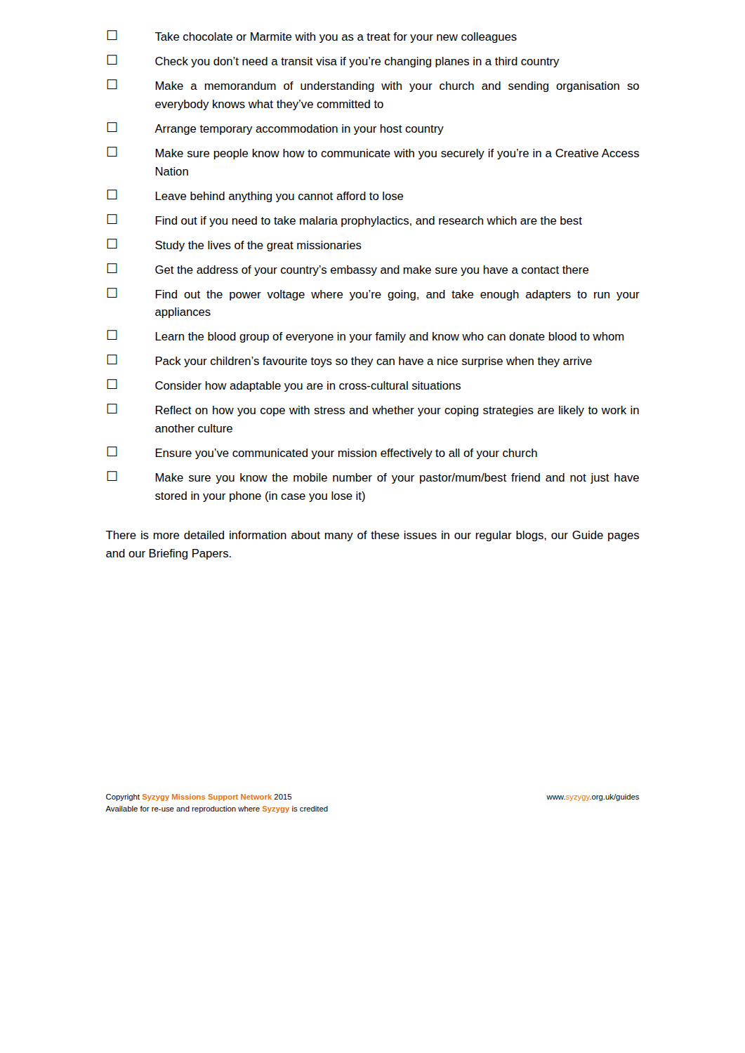Take chocolate or Marmite with you as a treat for your new colleagues
Check you don’t need a transit visa if you’re changing planes in a third country
Make a memorandum of understanding with your church and sending organisation so everybody knows what they’ve committed to
Arrange temporary accommodation in your host country
Make sure people know how to communicate with you securely if you’re in a Creative Access Nation
Leave behind anything you cannot afford to lose
Find out if you need to take malaria prophylactics, and research which are the best
Study the lives of the great missionaries
Get the address of your country’s embassy and make sure you have a contact there
Find out the power voltage where you’re going, and take enough adapters to run your appliances
Learn the blood group of everyone in your family and know who can donate blood to whom
Pack your children’s favourite toys so they can have a nice surprise when they arrive
Consider how adaptable you are in cross-cultural situations
Reflect on how you cope with stress and whether your coping strategies are likely to work in another culture
Ensure you’ve communicated your mission effectively to all of your church
Make sure you know the mobile number of your pastor/mum/best friend and not just have stored in your phone (in case you lose it)
There is more detailed information about many of these issues in our regular blogs, our Guide pages and our Briefing Papers.
Copyright Syzygy Missions Support Network 2015
Available for re-use and reproduction where Syzygy is credited
www.syzygy.org.uk/guides